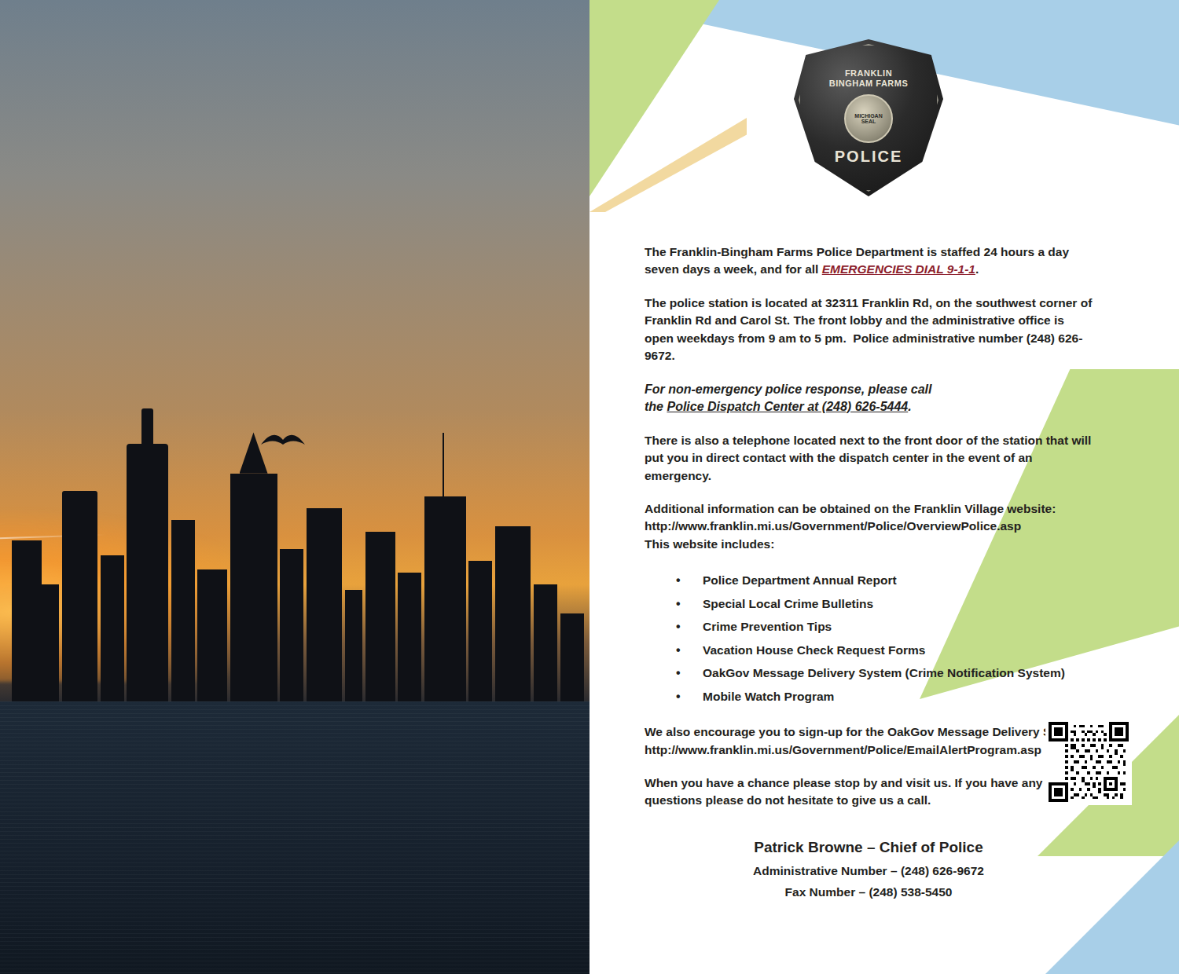Franklin
Bingham Farms
MICHIGAN
SEAL
POLICE
The Franklin-Bingham Farms Police Department is staffed 24 hours a day seven days a week, and for all EMERGENCIES DIAL 9-1-1.
The police station is located at 32311 Franklin Rd, on the southwest corner of Franklin Rd and Carol St. The front lobby and the administrative office is open weekdays from 9 am to 5 pm. Police administrative number (248) 626-9672.
For non-emergency police response, please call
the Police Dispatch Center at (248) 626-5444.
There is also a telephone located next to the front door of the station that will put you in direct contact with the dispatch center in the event of an emergency.
Additional information can be obtained on the Franklin Village website:
http://www.franklin.mi.us/Government/Police/OverviewPolice.asp
This website includes:
Police Department Annual Report
Special Local Crime Bulletins
Crime Prevention Tips
Vacation House Check Request Forms
OakGov Message Delivery System (Crime Notification System)
Mobile Watch Program
We also encourage you to sign-up for the OakGov Message Delivery System:
http://www.franklin.mi.us/Government/Police/EmailAlertProgram.asp
When you have a chance please stop by and visit us. If you have any questions please do not hesitate to give us a call.
Patrick Browne – Chief of Police
Administrative Number – (248) 626-9672
Fax Number – (248) 538-5450